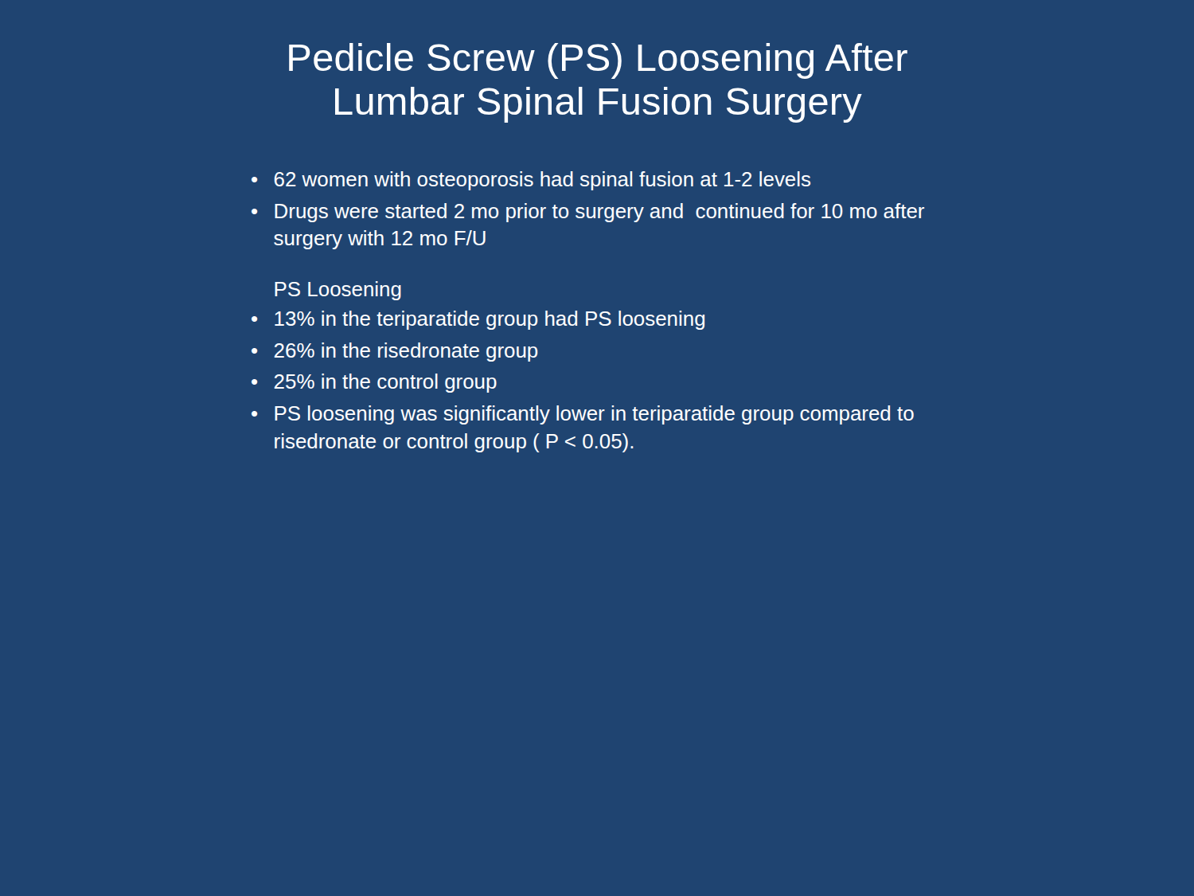Pedicle Screw (PS) Loosening After Lumbar Spinal Fusion Surgery
62 women with osteoporosis had spinal fusion at 1-2 levels
Drugs were started 2 mo prior to surgery and continued for 10 mo after surgery with 12 mo F/U
PS Loosening
13% in the teriparatide group had PS loosening
26% in the risedronate group
25% in the control group
PS loosening was significantly lower in teriparatide group compared to risedronate or control group ( P < 0.05).